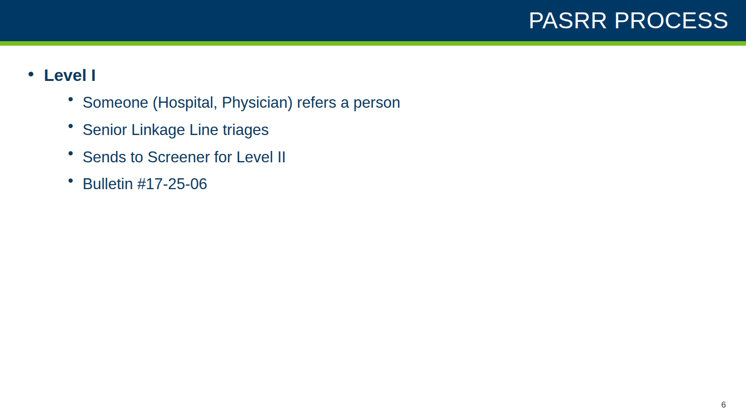PASRR PROCESS
Level I
Someone (Hospital, Physician) refers a person
Senior Linkage Line triages
Sends to Screener for Level II
Bulletin #17-25-06
6